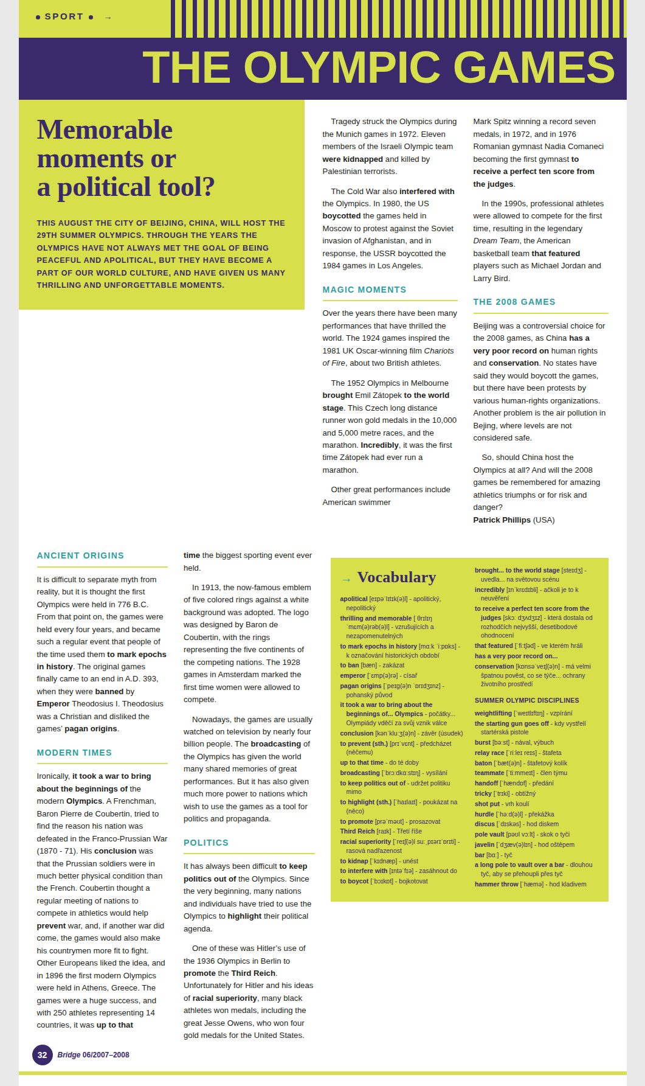SPORT →
THE OLYMPIC GAMES
Memorable moments or a political tool?
This August the city of Beijing, China, will host the 29th Summer Olympics. Through the years the Olympics have not always met the goal of being peaceful and apolitical, but they have become a part of our world culture, and have given us many thrilling and unforgettable moments.
Tragedy struck the Olympics during the Munich games in 1972. Eleven members of the Israeli Olympic team were kidnapped and killed by Palestinian terrorists.
The Cold War also interfered with the Olympics. In 1980, the US boycotted the games held in Moscow to protest against the Soviet invasion of Afghanistan, and in response, the USSR boycotted the 1984 games in Los Angeles.
MAGIC MOMENTS
Over the years there have been many performances that have thrilled the world. The 1924 games inspired the 1981 UK Oscar-winning film Chariots of Fire, about two British athletes.
The 1952 Olympics in Melbourne brought Emil Zátopek to the world stage. This Czech long distance runner won gold medals in the 10,000 and 5,000 metre races, and the marathon. Incredibly, it was the first time Zátopek had ever run a marathon.
Other great performances include American swimmer
Mark Spitz winning a record seven medals, in 1972, and in 1976 Romanian gymnast Nadia Comaneci becoming the first gymnast to receive a perfect ten score from the judges.
In the 1990s, professional athletes were allowed to compete for the first time, resulting in the legendary Dream Team, the American basketball team that featured players such as Michael Jordan and Larry Bird.
THE 2008 GAMES
Beijing was a controversial choice for the 2008 games, as China has a very poor record on human rights and conservation. No states have said they would boycott the games, but there have been protests by various human-rights organizations. Another problem is the air pollution in Bejing, where levels are not considered safe.
So, should China host the Olympics at all? And will the 2008 games be remembered for amazing athletics triumphs or for risk and danger?
Patrick Phillips (USA)
ANCIENT ORIGINS
It is difficult to separate myth from reality, but it is thought the first Olympics were held in 776 B.C. From that point on, the games were held every four years, and became such a regular event that people of the time used them to mark epochs in history. The original games finally came to an end in A.D. 393, when they were banned by Emperor Theodosius I. Theodosius was a Christian and disliked the games’ pagan origins.
MODERN TIMES
Ironically, it took a war to bring about the beginnings of the modern Olympics. A Frenchman, Baron Pierre de Coubertin, tried to find the reason his nation was defeated in the Franco-Prussian War (1870 - 71). His conclusion was that the Prussian soldiers were in much better physical condition than the French. Coubertin thought a regular meeting of nations to compete in athletics would help prevent war, and, if another war did come, the games would also make his countrymen more fit to fight. Other Europeans liked the idea, and in 1896 the first modern Olympics were held in Athens, Greece. The games were a huge success, and with 250 athletes representing 14 countries, it was up to that
time the biggest sporting event ever held.
In 1913, the now-famous emblem of five colored rings against a white background was adopted. The logo was designed by Baron de Coubertin, with the rings representing the five continents of the competing nations. The 1928 games in Amsterdam marked the first time women were allowed to compete.
Nowadays, the games are usually watched on television by nearly four billion people. The broadcasting of the Olympics has given the world many shared memories of great performances. But it has also given much more power to nations which wish to use the games as a tool for politics and propaganda.
POLITICS
It has always been difficult to keep politics out of the Olympics. Since the very beginning, many nations and individuals have tried to use the Olympics to highlight their political agenda.
One of these was Hitler’s use of the 1936 Olympics in Berlin to promote the Third Reich. Unfortunately for Hitler and his ideas of racial superiority, many black athletes won medals, including the great Jesse Owens, who won four gold medals for the United States.
→
Vocabulary
apolitical [eɪpəˈlɪtɪk(ə)l] - apolitický, nepolitický
thrilling and memorable [ θrɪlɪŋ ˈmɛm(ə)rəb(ə)l] - vzrušujících a nezapomenutelných
to mark epochs in history [mɑːk ˈiːpɒks] - k označování historických období
to ban [bæn] - zakázat
emperor [ˈɛmp(ə)rə] - císař
pagan origins [ˈpeɪɡ(ə)n ˈɒrɪdʒɪnz] - pohanský původ
it took a war to bring about the beginnings of... Olympics - počátky... Olympiády vděčí za svůj vznik válce
conclusion [kənˈkluːʒ(ə)n] - závěr (úsudek)
to prevent (sth.) [prɪˈvɛnt] - předcházet (něčemu)
up to that time - do té doby
broadcasting [ˈbrɔːdkɑːstɪŋ] - vysílání
to keep politics out of - udržet politiku mimo
to highlight (sth.) [ˈhaɪlaɪt] - poukázat na (něco)
to promote [prəˈməʊt] - prosazovat
Third Reich [raɪk] - Třetí říše
racial superiority [ˈreɪʃ(ə)l suːˌpɪərɪˈɒrɪti] - rasová nadřazenost
to kidnap [ˈkɪdnæp] - unést
to interfere with [ɪntəˈfɪə] - zasáhnout do
to boycot [ˈbɔɪkɒt] - bojkotovat
brought... to the world stage [steɪdʒ] - uvedla... na světovou scénu
incredibly [ɪnˈkrɛdɪbli] - ačkoli je to k neuvěření
to receive a perfect ten score from the judges [skɔː dʒʌdʒɪz] - která dostala od rozhodčích nejvyšší, desetibodové ohodnocení
that featured [ˈfiːtʃəd] - ve kterém hráli
has a very poor record on...
conservation [kɒnsəˈveɪʃ(ə)n] - má velmi špatnou pověst, co se týče... ochrany životního prostředí
Summer Olympic disciplines
weightlifting [ˈweɪtlɪftɪŋ] - vzpírání
the starting gun goes off - kdy vystřelí startérská pistole
burst [bəːst] - nával, výbuch
relay race [ˈriːleɪ reɪs] - štafeta
baton [ˈbæt(ə)n] - štafetový kolík
teammate [ˈtiːmmeɪt] - člen týmu
handoff [ˈhændɒf] - předání
tricky [ˈtrɪki] - obtížný
shot put - vrh koulí
hurdle [ˈhəːd(ə)l] - překážka
discus [ˈdɪskəs] - hod diskem
pole vault [pəʊl vɔːlt] - skok o tyči
javelin [ˈdʒæv(ə)lɪn] - hod oštěpem
bar [bɑː] - tyč
a long pole to vault over a bar - dlouhou tyč, aby se přehoupli přes tyč
hammer throw [ˈhæmə] - hod kladivem
32
Bridge 06/2007–2008